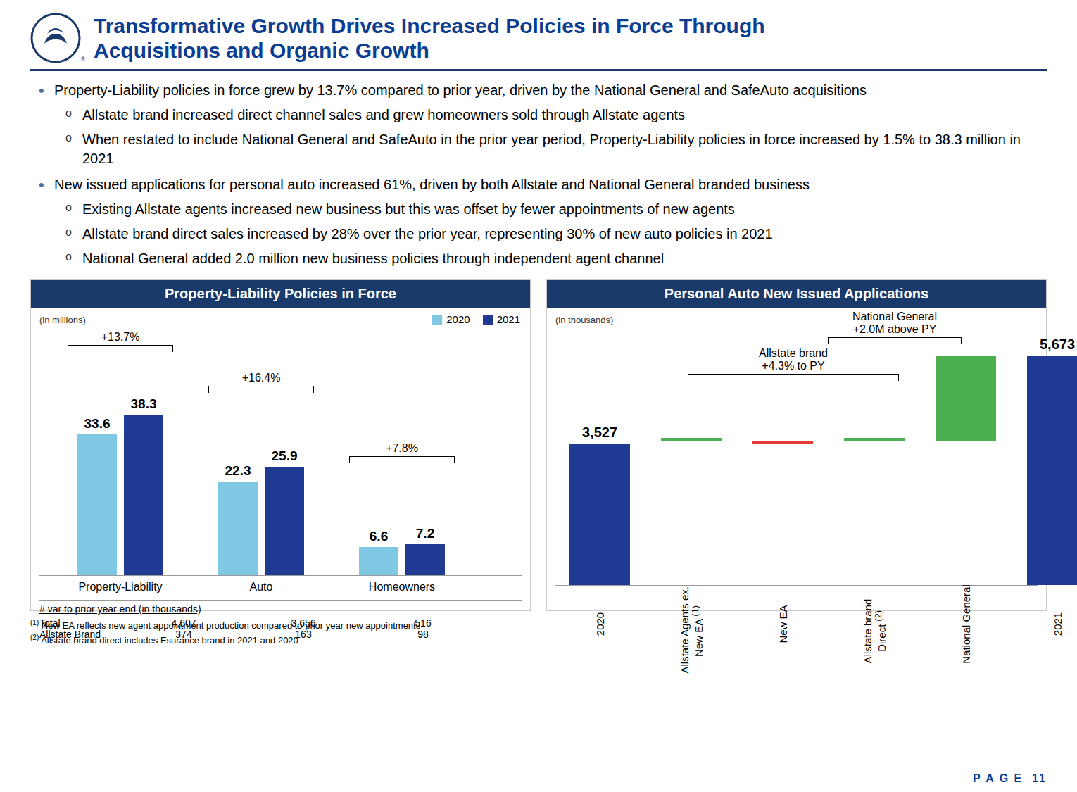®
Transformative Growth Drives Increased Policies in Force Through
Acquisitions and Organic Growth
Property-Liability policies in force grew by 13.7% compared to prior year, driven by the National General and SafeAuto acquisitions
Allstate brand increased direct channel sales and grew homeowners sold through Allstate agents
When restated to include National General and SafeAuto in the prior year period, Property-Liability policies in force increased by 1.5% to 38.3 million in 2021
New issued applications for personal auto increased 61%, driven by both Allstate and National General branded business
Existing Allstate agents increased new business but this was offset by fewer appointments of new agents
Allstate brand direct sales increased by 28% over the prior year, representing 30% of new auto policies in 2021
National General added 2.0 million new business policies through independent agent channel
Property-Liability Policies in Force
(in millions)
2020 2021
+13.7%
+16.4%
+7.8%
33.6
38.3
Property-Liability
22.3
25.9
Auto
6.6
7.2
Homeowners
# var to prior year end (in thousands)
Total
4,607
3,656
516
Allstate Brand
374
163
98
Personal Auto New Issued Applications
(in thousands)
National General
+2.0M above PY
Allstate brand
+4.3% to PY
3,527
5,673
2020
Allstate Agents ex.
New EA (1)
New EA
Allstate brand
Direct (2)
National General
2021
(1) New EA reflects new agent appointment production compared to prior year new appointments
(2) Allstate brand direct includes Esurance brand in 2021 and 2020
P A G E 11